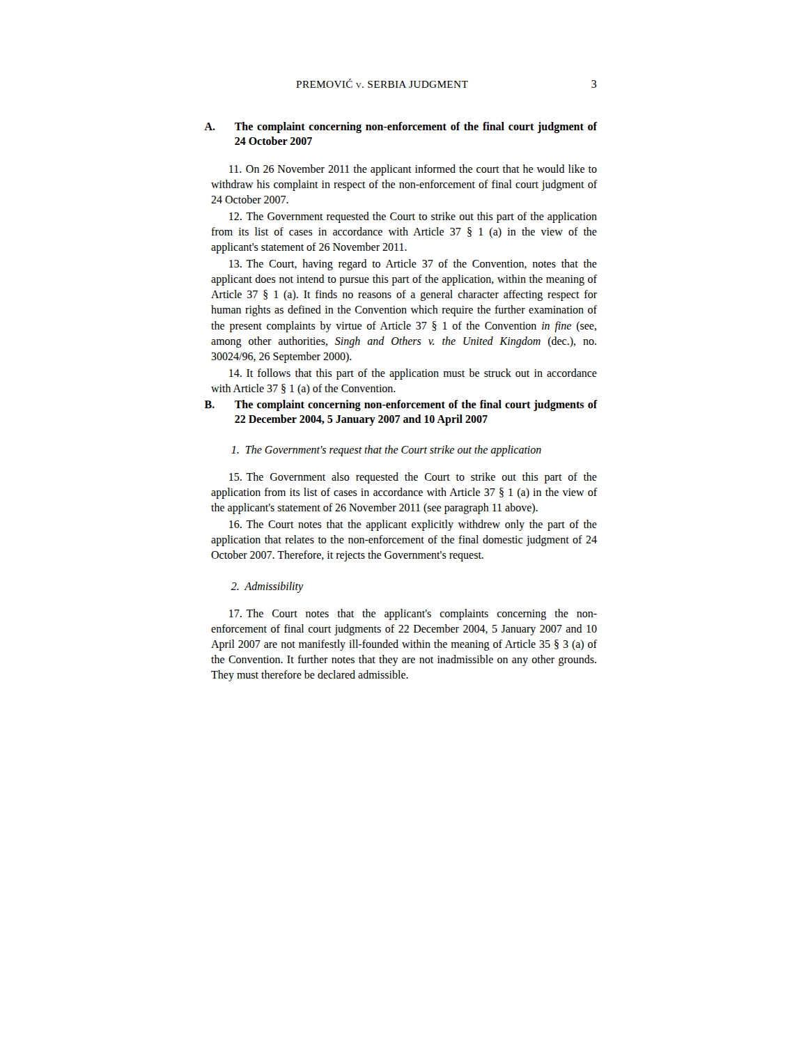PREMOVIĆ v. SERBIA JUDGMENT 3
A. The complaint concerning non-enforcement of the final court judgment of 24 October 2007
11. On 26 November 2011 the applicant informed the court that he would like to withdraw his complaint in respect of the non-enforcement of final court judgment of 24 October 2007.
12. The Government requested the Court to strike out this part of the application from its list of cases in accordance with Article 37 § 1 (a) in the view of the applicant's statement of 26 November 2011.
13. The Court, having regard to Article 37 of the Convention, notes that the applicant does not intend to pursue this part of the application, within the meaning of Article 37 § 1 (a). It finds no reasons of a general character affecting respect for human rights as defined in the Convention which require the further examination of the present complaints by virtue of Article 37 § 1 of the Convention in fine (see, among other authorities, Singh and Others v. the United Kingdom (dec.), no. 30024/96, 26 September 2000).
14. It follows that this part of the application must be struck out in accordance with Article 37 § 1 (a) of the Convention.
B. The complaint concerning non-enforcement of the final court judgments of 22 December 2004, 5 January 2007 and 10 April 2007
1. The Government's request that the Court strike out the application
15. The Government also requested the Court to strike out this part of the application from its list of cases in accordance with Article 37 § 1 (a) in the view of the applicant's statement of 26 November 2011 (see paragraph 11 above).
16. The Court notes that the applicant explicitly withdrew only the part of the application that relates to the non-enforcement of the final domestic judgment of 24 October 2007. Therefore, it rejects the Government's request.
2. Admissibility
17. The Court notes that the applicant's complaints concerning the non-enforcement of final court judgments of 22 December 2004, 5 January 2007 and 10 April 2007 are not manifestly ill-founded within the meaning of Article 35 § 3 (a) of the Convention. It further notes that they are not inadmissible on any other grounds. They must therefore be declared admissible.